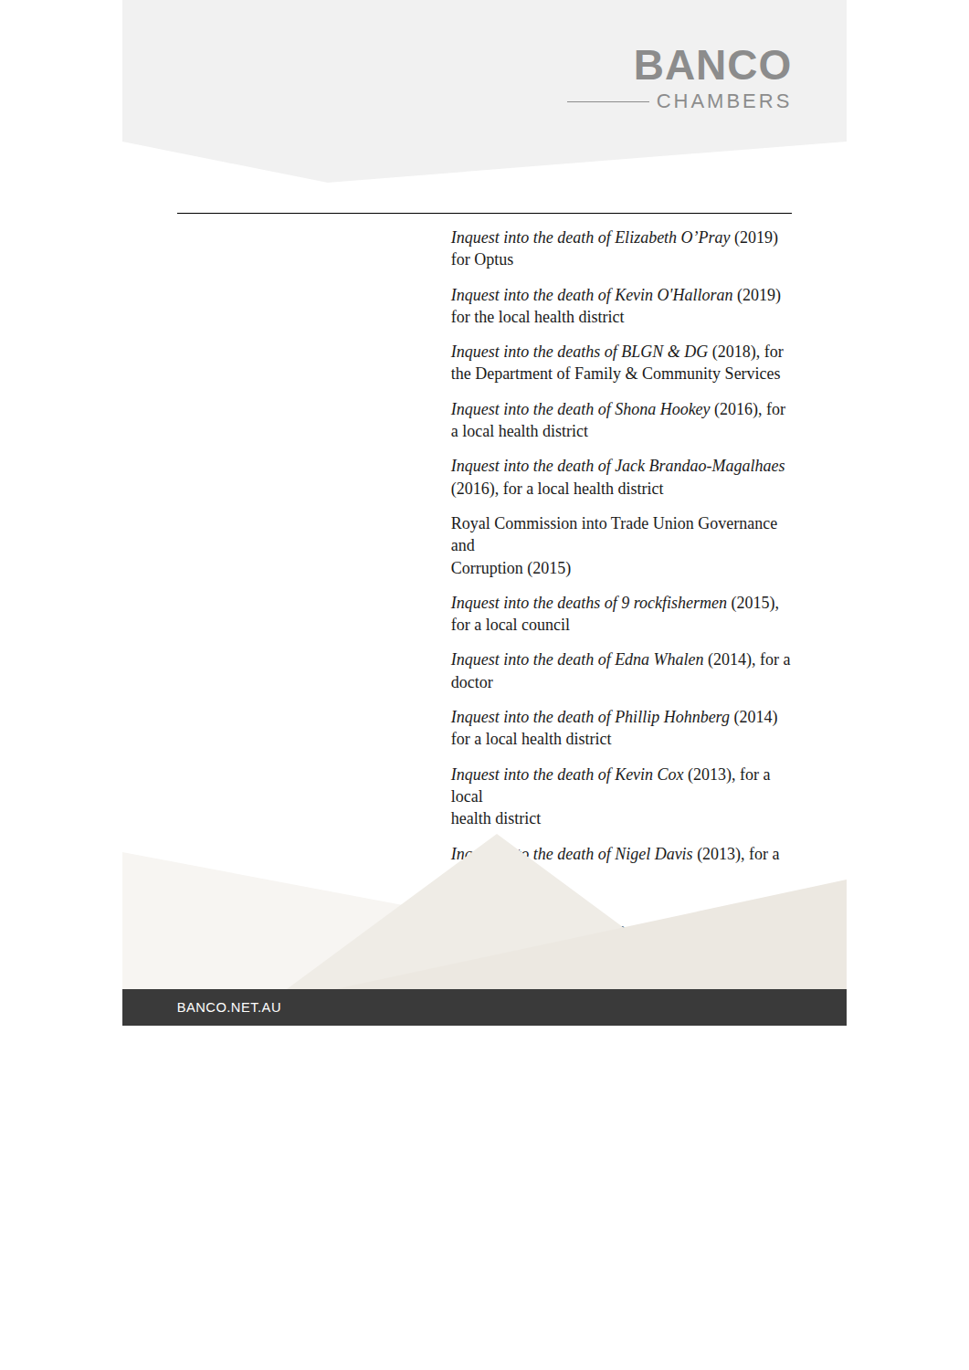BANCO
CHAMBERS
Inquest into the death of Elizabeth O’Pray (2019) for Optus
Inquest into the death of Kevin O'Halloran (2019) for the local health district
Inquest into the deaths of BLGN & DG (2018), for the Department of Family & Community Services
Inquest into the death of Shona Hookey (2016), for a local health district
Inquest into the death of Jack Brandao-Magalhaes (2016), for a local health district
Royal Commission into Trade Union Governance and
Corruption (2015)
Inquest into the deaths of 9 rockfishermen (2015), for a local council
Inquest into the death of Edna Whalen (2014), for a doctor
Inquest into the death of Phillip Hohnberg (2014) for a local health district
Inquest into the death of Kevin Cox (2013), for a local
health district
Inquest into the death of Nigel Davis (2013), for a local
health district
Inquest into the death of Benvenuto Comina (2012), for a local health district
BANCO.NET.AU